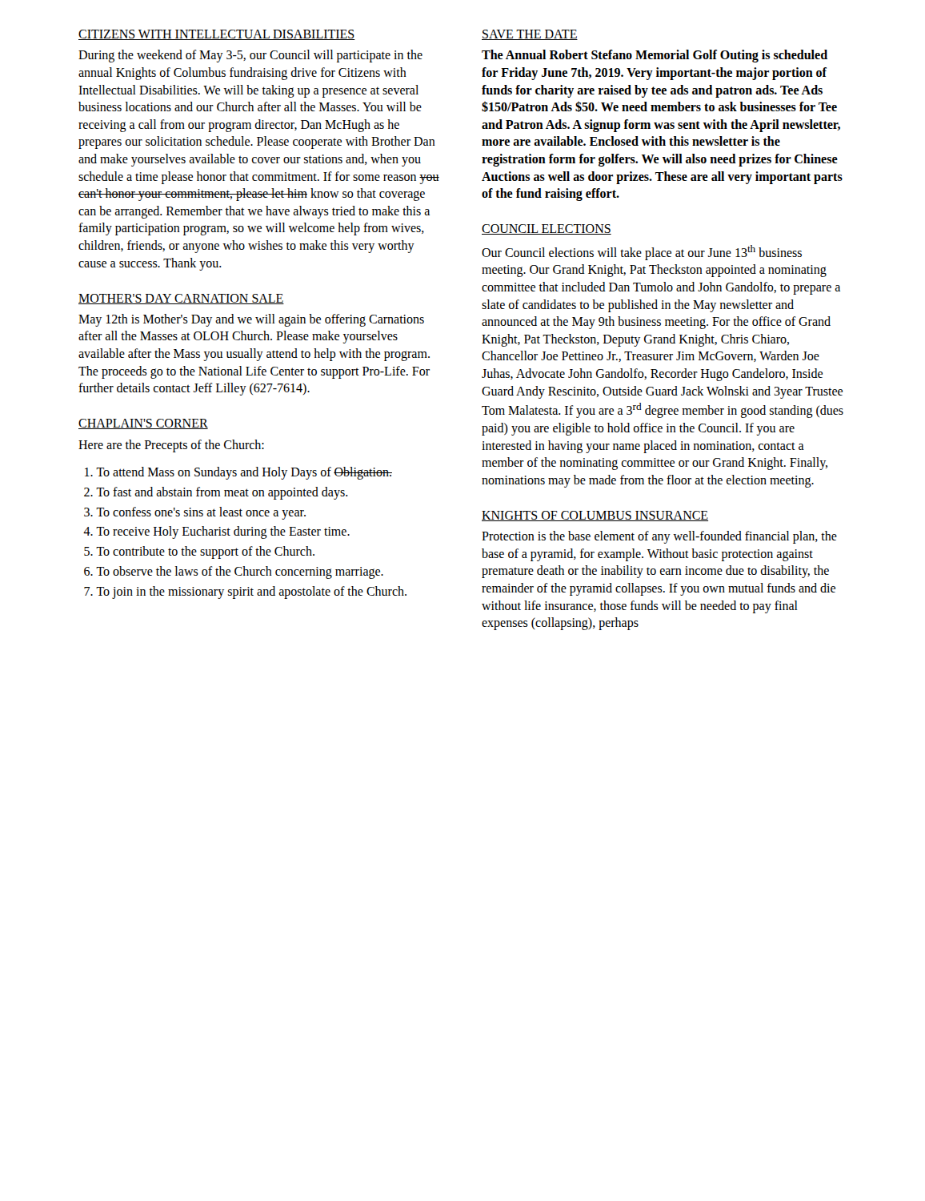Citizens with Intellectual Disabilities
During the weekend of May 3-5, our Council will participate in the annual Knights of Columbus fundraising drive for Citizens with Intellectual Disabilities. We will be taking up a presence at several business locations and our Church after all the Masses. You will be receiving a call from our program director, Dan McHugh as he prepares our solicitation schedule. Please cooperate with Brother Dan and make yourselves available to cover our stations and, when you schedule a time please honor that commitment. If for some reason you can't honor your commitment, please let him know so that coverage can be arranged. Remember that we have always tried to make this a family participation program, so we will welcome help from wives, children, friends, or anyone who wishes to make this very worthy cause a success. Thank you.
Mother's Day Carnation Sale
May 12th is Mother's Day and we will again be offering Carnations after all the Masses at OLOH Church. Please make yourselves available after the Mass you usually attend to help with the program. The proceeds go to the National Life Center to support Pro-Life. For further details contact Jeff Lilley (627-7614).
Chaplain's Corner
Here are the Precepts of the Church:
To attend Mass on Sundays and Holy Days of Obligation.
To fast and abstain from meat on appointed days.
To confess one's sins at least once a year.
To receive Holy Eucharist during the Easter time.
To contribute to the support of the Church.
To observe the laws of the Church concerning marriage.
To join in the missionary spirit and apostolate of the Church.
Save the Date
The Annual Robert Stefano Memorial Golf Outing is scheduled for Friday June 7th, 2019. Very important-the major portion of funds for charity are raised by tee ads and patron ads. Tee Ads $150/Patron Ads $50. We need members to ask businesses for Tee and Patron Ads. A signup form was sent with the April newsletter, more are available. Enclosed with this newsletter is the registration form for golfers. We will also need prizes for Chinese Auctions as well as door prizes. These are all very important parts of the fund raising effort.
Council Elections
Our Council elections will take place at our June 13th business meeting. Our Grand Knight, Pat Theckston appointed a nominating committee that included Dan Tumolo and John Gandolfo, to prepare a slate of candidates to be published in the May newsletter and announced at the May 9th business meeting. For the office of Grand Knight, Pat Theckston, Deputy Grand Knight, Chris Chiaro, Chancellor Joe Pettineo Jr., Treasurer Jim McGovern, Warden Joe Juhas, Advocate John Gandolfo, Recorder Hugo Candeloro, Inside Guard Andy Rescinito, Outside Guard Jack Wolnski and 3year Trustee Tom Malatesta. If you are a 3rd degree member in good standing (dues paid) you are eligible to hold office in the Council. If you are interested in having your name placed in nomination, contact a member of the nominating committee or our Grand Knight. Finally, nominations may be made from the floor at the election meeting.
Knights of Columbus Insurance
Protection is the base element of any well-founded financial plan, the base of a pyramid, for example. Without basic protection against premature death or the inability to earn income due to disability, the remainder of the pyramid collapses. If you own mutual funds and die without life insurance, those funds will be needed to pay final expenses (collapsing), perhaps